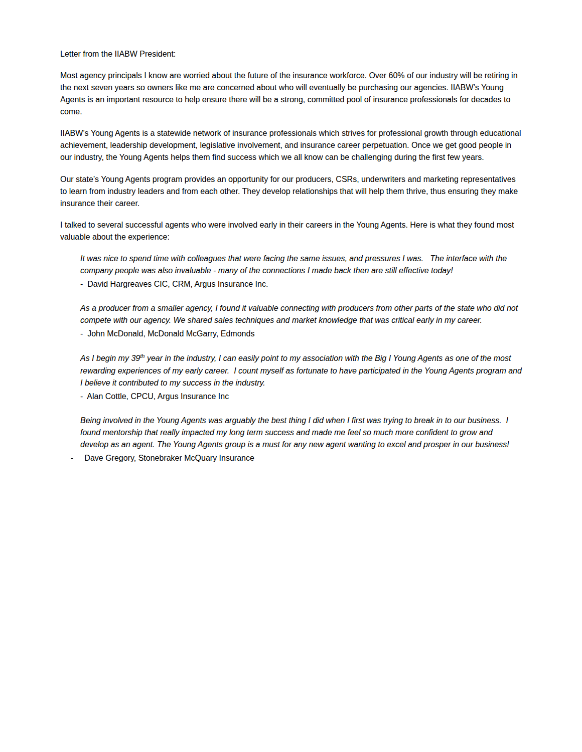Letter from the IIABW President:
Most agency principals I know are worried about the future of the insurance workforce. Over 60% of our industry will be retiring in the next seven years so owners like me are concerned about who will eventually be purchasing our agencies. IIABW’s Young Agents is an important resource to help ensure there will be a strong, committed pool of insurance professionals for decades to come.
IIABW’s Young Agents is a statewide network of insurance professionals which strives for professional growth through educational achievement, leadership development, legislative involvement, and insurance career perpetuation. Once we get good people in our industry, the Young Agents helps them find success which we all know can be challenging during the first few years.
Our state’s Young Agents program provides an opportunity for our producers, CSRs, underwriters and marketing representatives to learn from industry leaders and from each other. They develop relationships that will help them thrive, thus ensuring they make insurance their career.
I talked to several successful agents who were involved early in their careers in the Young Agents. Here is what they found most valuable about the experience:
It was nice to spend time with colleagues that were facing the same issues, and pressures I was. The interface with the company people was also invaluable - many of the connections I made back then are still effective today!
- David Hargreaves CIC, CRM, Argus Insurance Inc.
As a producer from a smaller agency, I found it valuable connecting with producers from other parts of the state who did not compete with our agency. We shared sales techniques and market knowledge that was critical early in my career.
- John McDonald, McDonald McGarry, Edmonds
As I begin my 39th year in the industry, I can easily point to my association with the Big I Young Agents as one of the most rewarding experiences of my early career. I count myself as fortunate to have participated in the Young Agents program and I believe it contributed to my success in the industry.
- Alan Cottle, CPCU, Argus Insurance Inc
Being involved in the Young Agents was arguably the best thing I did when I first was trying to break in to our business. I found mentorship that really impacted my long term success and made me feel so much more confident to grow and develop as an agent. The Young Agents group is a must for any new agent wanting to excel and prosper in our business!
- Dave Gregory, Stonebraker McQuary Insurance